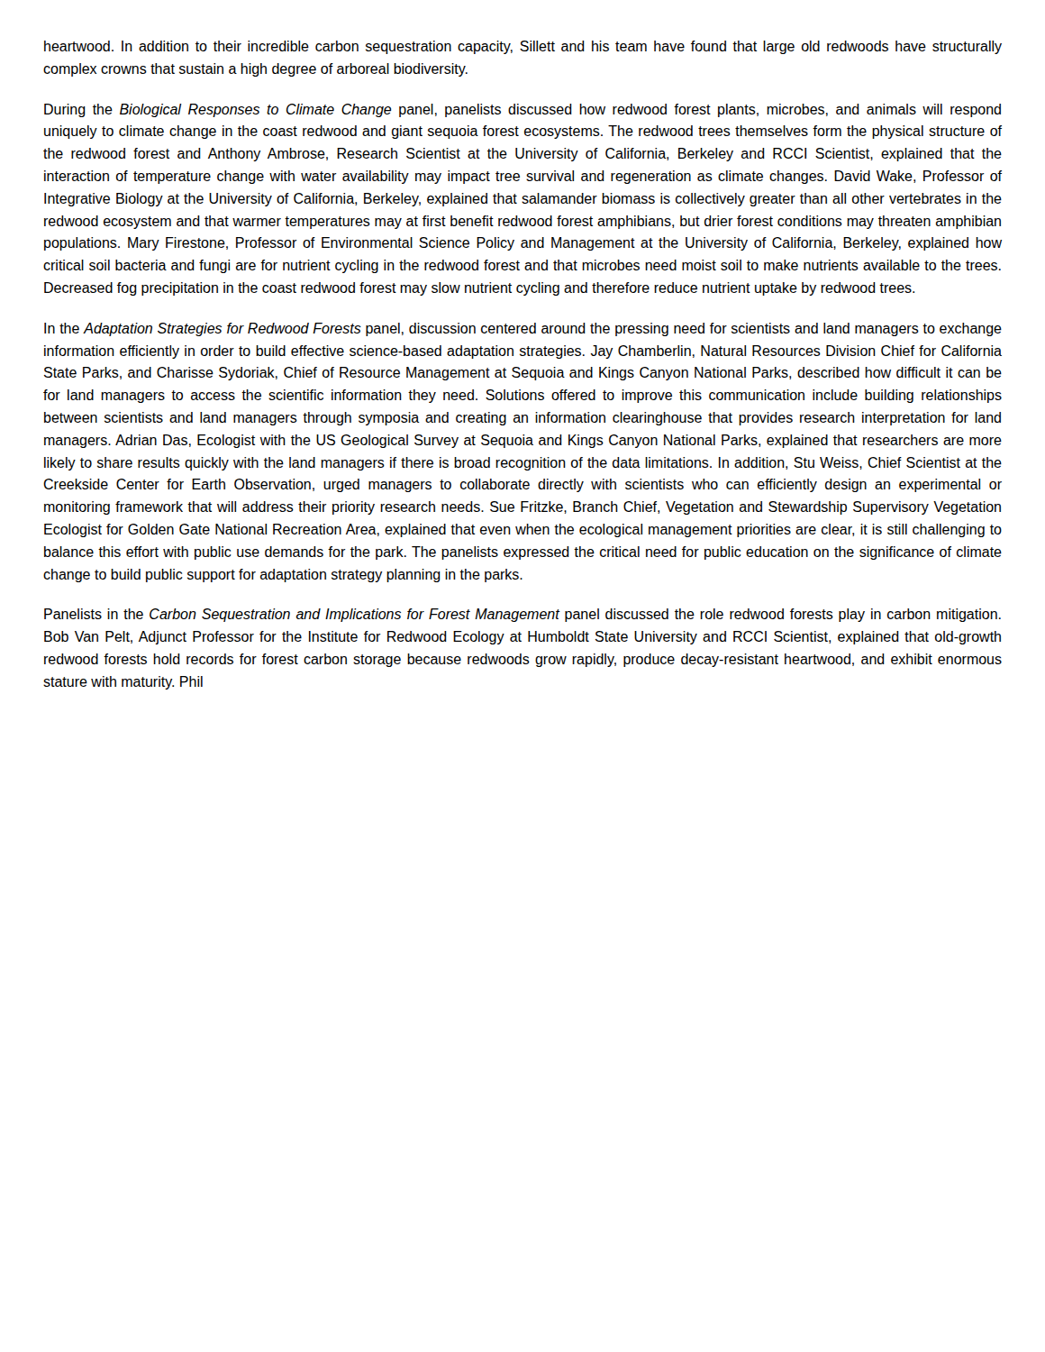heartwood. In addition to their incredible carbon sequestration capacity, Sillett and his team have found that large old redwoods have structurally complex crowns that sustain a high degree of arboreal biodiversity.
During the Biological Responses to Climate Change panel, panelists discussed how redwood forest plants, microbes, and animals will respond uniquely to climate change in the coast redwood and giant sequoia forest ecosystems. The redwood trees themselves form the physical structure of the redwood forest and Anthony Ambrose, Research Scientist at the University of California, Berkeley and RCCI Scientist, explained that the interaction of temperature change with water availability may impact tree survival and regeneration as climate changes. David Wake, Professor of Integrative Biology at the University of California, Berkeley, explained that salamander biomass is collectively greater than all other vertebrates in the redwood ecosystem and that warmer temperatures may at first benefit redwood forest amphibians, but drier forest conditions may threaten amphibian populations. Mary Firestone, Professor of Environmental Science Policy and Management at the University of California, Berkeley, explained how critical soil bacteria and fungi are for nutrient cycling in the redwood forest and that microbes need moist soil to make nutrients available to the trees. Decreased fog precipitation in the coast redwood forest may slow nutrient cycling and therefore reduce nutrient uptake by redwood trees.
In the Adaptation Strategies for Redwood Forests panel, discussion centered around the pressing need for scientists and land managers to exchange information efficiently in order to build effective science-based adaptation strategies. Jay Chamberlin, Natural Resources Division Chief for California State Parks, and Charisse Sydoriak, Chief of Resource Management at Sequoia and Kings Canyon National Parks, described how difficult it can be for land managers to access the scientific information they need. Solutions offered to improve this communication include building relationships between scientists and land managers through symposia and creating an information clearinghouse that provides research interpretation for land managers. Adrian Das, Ecologist with the US Geological Survey at Sequoia and Kings Canyon National Parks, explained that researchers are more likely to share results quickly with the land managers if there is broad recognition of the data limitations. In addition, Stu Weiss, Chief Scientist at the Creekside Center for Earth Observation, urged managers to collaborate directly with scientists who can efficiently design an experimental or monitoring framework that will address their priority research needs. Sue Fritzke, Branch Chief, Vegetation and Stewardship Supervisory Vegetation Ecologist for Golden Gate National Recreation Area, explained that even when the ecological management priorities are clear, it is still challenging to balance this effort with public use demands for the park. The panelists expressed the critical need for public education on the significance of climate change to build public support for adaptation strategy planning in the parks.
Panelists in the Carbon Sequestration and Implications for Forest Management panel discussed the role redwood forests play in carbon mitigation. Bob Van Pelt, Adjunct Professor for the Institute for Redwood Ecology at Humboldt State University and RCCI Scientist, explained that old-growth redwood forests hold records for forest carbon storage because redwoods grow rapidly, produce decay-resistant heartwood, and exhibit enormous stature with maturity. Phil